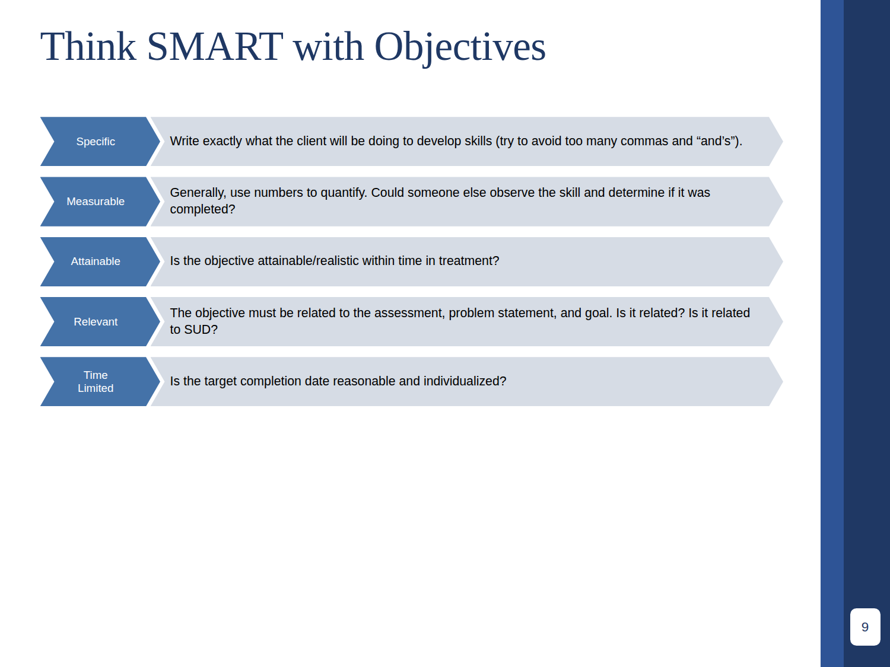Think SMART with Objectives
Specific
Write exactly what the client will be doing to develop skills (try to avoid too many commas and “and’s”).
Measurable
Generally, use numbers to quantify. Could someone else observe the skill and determine if it was completed?
Attainable
Is the objective attainable/realistic within time in treatment?
Relevant
The objective must be related to the assessment, problem statement, and goal. Is it related? Is it related to SUD?
Time
Limited
Is the target completion date reasonable and individualized?
9